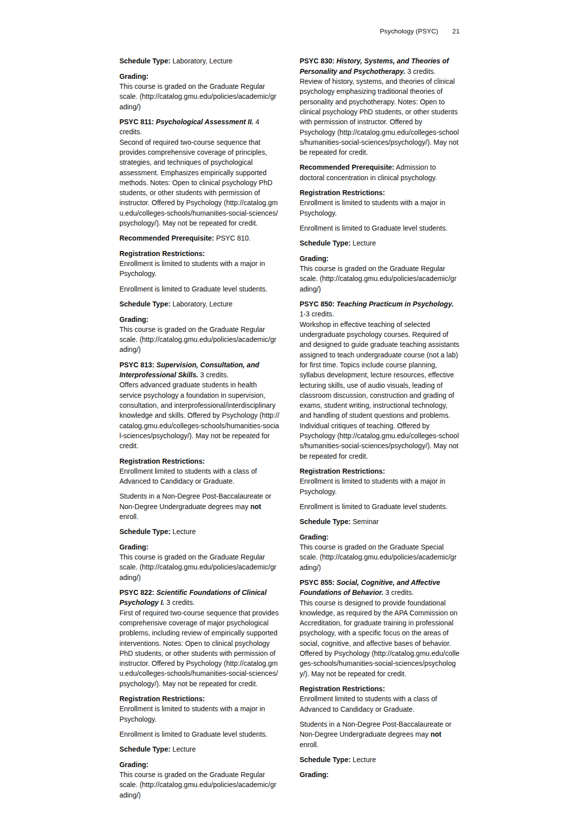Psychology (PSYC) 21
Schedule Type: Laboratory, Lecture
Grading:
This course is graded on the Graduate Regular scale. (http://catalog.gmu.edu/policies/academic/grading/)
PSYC 811: Psychological Assessment II. 4 credits.
Second of required two-course sequence that provides comprehensive coverage of principles, strategies, and techniques of psychological assessment. Emphasizes empirically supported methods. Notes: Open to clinical psychology PhD students, or other students with permission of instructor. Offered by Psychology (http://catalog.gmu.edu/colleges-schools/humanities-social-sciences/psychology/). May not be repeated for credit.
Recommended Prerequisite: PSYC 810.
Registration Restrictions:
Enrollment is limited to students with a major in Psychology.
Enrollment is limited to Graduate level students.
Schedule Type: Laboratory, Lecture
Grading:
This course is graded on the Graduate Regular scale. (http://catalog.gmu.edu/policies/academic/grading/)
PSYC 813: Supervision, Consultation, and Interprofessional Skills. 3 credits.
Offers advanced graduate students in health service psychology a foundation in supervision, consultation, and interprofessional/interdisciplinary knowledge and skills. Offered by Psychology (http://catalog.gmu.edu/colleges-schools/humanities-social-sciences/psychology/). May not be repeated for credit.
Registration Restrictions:
Enrollment limited to students with a class of Advanced to Candidacy or Graduate.
Students in a Non-Degree Post-Baccalaureate or Non-Degree Undergraduate degrees may not enroll.
Schedule Type: Lecture
Grading:
This course is graded on the Graduate Regular scale. (http://catalog.gmu.edu/policies/academic/grading/)
PSYC 822: Scientific Foundations of Clinical Psychology I. 3 credits.
First of required two-course sequence that provides comprehensive coverage of major psychological problems, including review of empirically supported interventions. Notes: Open to clinical psychology PhD students, or other students with permission of instructor. Offered by Psychology (http://catalog.gmu.edu/colleges-schools/humanities-social-sciences/psychology/). May not be repeated for credit.
Registration Restrictions:
Enrollment is limited to students with a major in Psychology.
Enrollment is limited to Graduate level students.
Schedule Type: Lecture
Grading:
This course is graded on the Graduate Regular scale. (http://catalog.gmu.edu/policies/academic/grading/)
PSYC 830: History, Systems, and Theories of Personality and Psychotherapy. 3 credits.
Review of history, systems, and theories of clinical psychology emphasizing traditional theories of personality and psychotherapy. Notes: Open to clinical psychology PhD students, or other students with permission of instructor. Offered by Psychology (http://catalog.gmu.edu/colleges-schools/humanities-social-sciences/psychology/). May not be repeated for credit.
Recommended Prerequisite: Admission to doctoral concentration in clinical psychology.
Registration Restrictions:
Enrollment is limited to students with a major in Psychology.
Enrollment is limited to Graduate level students.
Schedule Type: Lecture
Grading:
This course is graded on the Graduate Regular scale. (http://catalog.gmu.edu/policies/academic/grading/)
PSYC 850: Teaching Practicum in Psychology. 1-3 credits.
Workshop in effective teaching of selected undergraduate psychology courses. Required of and designed to guide graduate teaching assistants assigned to teach undergraduate course (not a lab) for first time. Topics include course planning, syllabus development, lecture resources, effective lecturing skills, use of audio visuals, leading of classroom discussion, construction and grading of exams, student writing, instructional technology, and handling of student questions and problems. Individual critiques of teaching. Offered by Psychology (http://catalog.gmu.edu/colleges-schools/humanities-social-sciences/psychology/). May not be repeated for credit.
Registration Restrictions:
Enrollment is limited to students with a major in Psychology.
Enrollment is limited to Graduate level students.
Schedule Type: Seminar
Grading:
This course is graded on the Graduate Special scale. (http://catalog.gmu.edu/policies/academic/grading/)
PSYC 855: Social, Cognitive, and Affective Foundations of Behavior. 3 credits.
This course is designed to provide foundational knowledge, as required by the APA Commission on Accreditation, for graduate training in professional psychology, with a specific focus on the areas of social, cognitive, and affective bases of behavior. Offered by Psychology (http://catalog.gmu.edu/colleges-schools/humanities-social-sciences/psychology/). May not be repeated for credit.
Registration Restrictions:
Enrollment limited to students with a class of Advanced to Candidacy or Graduate.
Students in a Non-Degree Post-Baccalaureate or Non-Degree Undergraduate degrees may not enroll.
Schedule Type: Lecture
Grading: